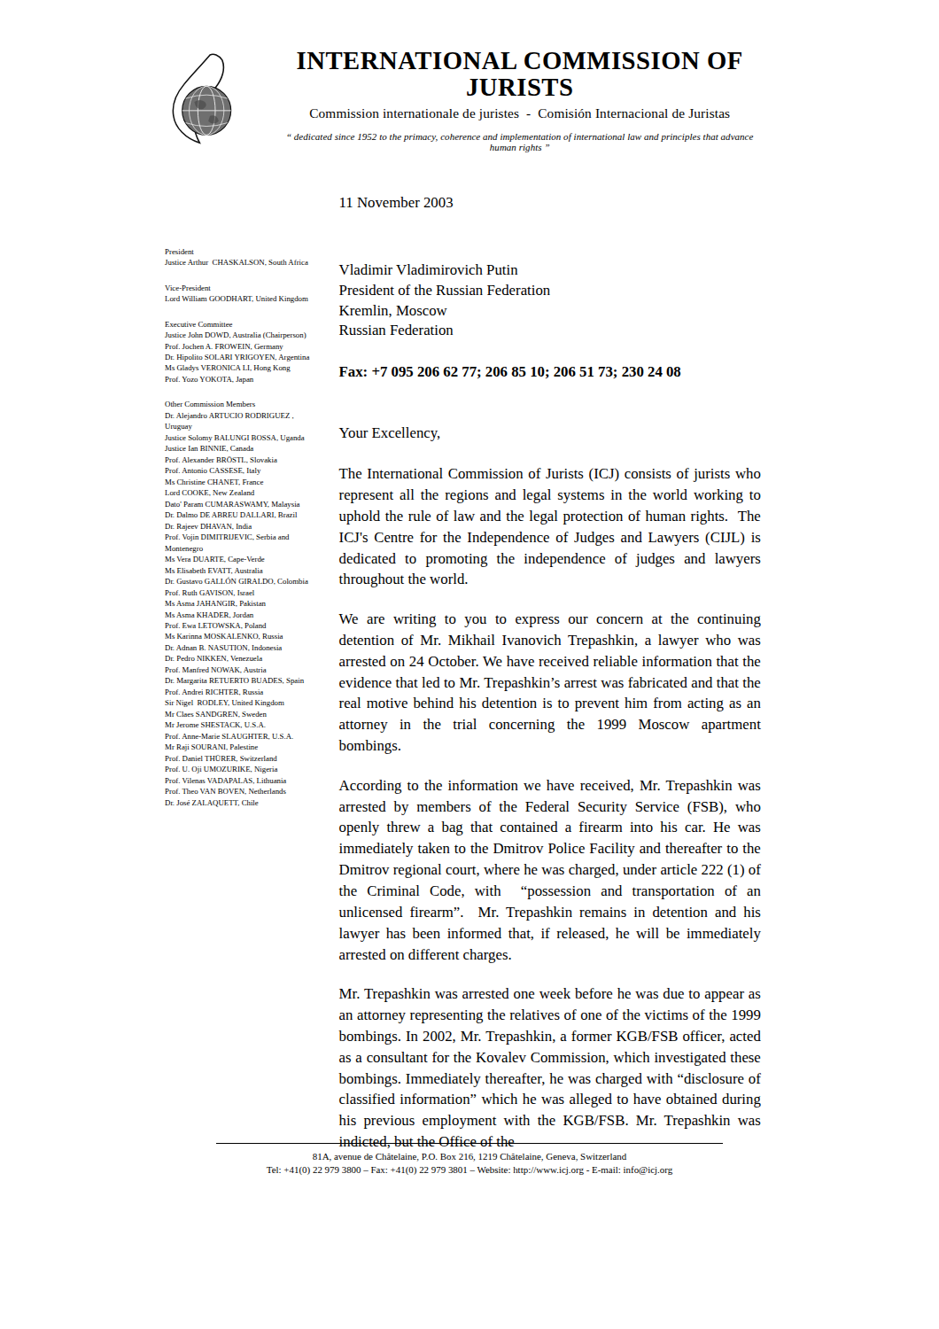INTERNATIONAL COMMISSION OF JURISTS
Commission internationale de juristes - Comisión Internacional de Juristas
“ dedicated since 1952 to the primacy, coherence and implementation of international law and principles that advance human rights ”
President
Justice Arthur CHASKALSON, South Africa
Vice-President
Lord William GOODHART, United Kingdom
Executive Committee
Justice John DOWD, Australia (Chairperson)
Prof. Jochen A. FROWEIN, Germany
Dr. Hipolito SOLARI YRIGOYEN, Argentina
Ms Gladys VERONICA LI, Hong Kong
Prof. Yozo YOKOTA, Japan
Other Commission Members
Dr. Alejandro ARTUCIO RODRIGUEZ , Uruguay
Justice Solomy BALUNGI BOSSA, Uganda
Justice Ian BINNIE, Canada
Prof. Alexander BRÖSTL, Slovakia
Prof. Antonio CASSESE, Italy
Ms Christine CHANET, France
Lord COOKE, New Zealand
Dato' Param CUMARASWAMY, Malaysia
Dr. Dalmo DE ABREU DALLARI, Brazil
Dr. Rajeev DHAVAN, India
Prof. Vojin DIMITRIJEVIC, Serbia and Montenegro
Ms Vera DUARTE, Cape-Verde
Ms Elisabeth EVATT, Australia
Dr. Gustavo GALLÓN GIRALDO, Colombia
Prof. Ruth GAVISON, Israel
Ms Asma JAHANGIR, Pakistan
Ms Asma KHADER, Jordan
Prof. Ewa LETOWSKA, Poland
Ms Karinna MOSKALENKO, Russia
Dr. Adnan B. NASUTION, Indonesia
Dr. Pedro NIKKEN, Venezuela
Prof. Manfred NOWAK, Austria
Dr. Margarita RETUERTO BUADES, Spain
Prof. Andrei RICHTER, Russia
Sir Nigel RODLEY, United Kingdom
Mr Claes SANDGREN, Sweden
Mr Jerome SHESTACK, U.S.A.
Prof. Anne-Marie SLAUGHTER, U.S.A.
Mr Raji SOURANI, Palestine
Prof. Daniel THÜRER, Switzerland
Prof. U. Oji UMOZURIKE, Nigeria
Prof. Vilenas VADAPALAS, Lithuania
Prof. Theo VAN BOVEN, Netherlands
Dr. José ZALAQUETT, Chile
11 November 2003
Vladimir Vladimirovich Putin
President of the Russian Federation
Kremlin, Moscow
Russian Federation
Fax: +7 095 206 62 77; 206 85 10; 206 51 73; 230 24 08
Your Excellency,
The International Commission of Jurists (ICJ) consists of jurists who represent all the regions and legal systems in the world working to uphold the rule of law and the legal protection of human rights. The ICJ's Centre for the Independence of Judges and Lawyers (CIJL) is dedicated to promoting the independence of judges and lawyers throughout the world.
We are writing to you to express our concern at the continuing detention of Mr. Mikhail Ivanovich Trepashkin, a lawyer who was arrested on 24 October. We have received reliable information that the evidence that led to Mr. Trepashkin’s arrest was fabricated and that the real motive behind his detention is to prevent him from acting as an attorney in the trial concerning the 1999 Moscow apartment bombings.
According to the information we have received, Mr. Trepashkin was arrested by members of the Federal Security Service (FSB), who openly threw a bag that contained a firearm into his car. He was immediately taken to the Dmitrov Police Facility and thereafter to the Dmitrov regional court, where he was charged, under article 222 (1) of the Criminal Code, with “possession and transportation of an unlicensed firearm”. Mr. Trepashkin remains in detention and his lawyer has been informed that, if released, he will be immediately arrested on different charges.
Mr. Trepashkin was arrested one week before he was due to appear as an attorney representing the relatives of one of the victims of the 1999 bombings. In 2002, Mr. Trepashkin, a former KGB/FSB officer, acted as a consultant for the Kovalev Commission, which investigated these bombings. Immediately thereafter, he was charged with “disclosure of classified information” which he was alleged to have obtained during his previous employment with the KGB/FSB. Mr. Trepashkin was indicted, but the Office of the
81A, avenue de Châtelaine, P.O. Box 216, 1219 Châtelaine, Geneva, Switzerland
Tel: +41(0) 22 979 3800 – Fax: +41(0) 22 979 3801 – Website: http://www.icj.org - E-mail: info@icj.org